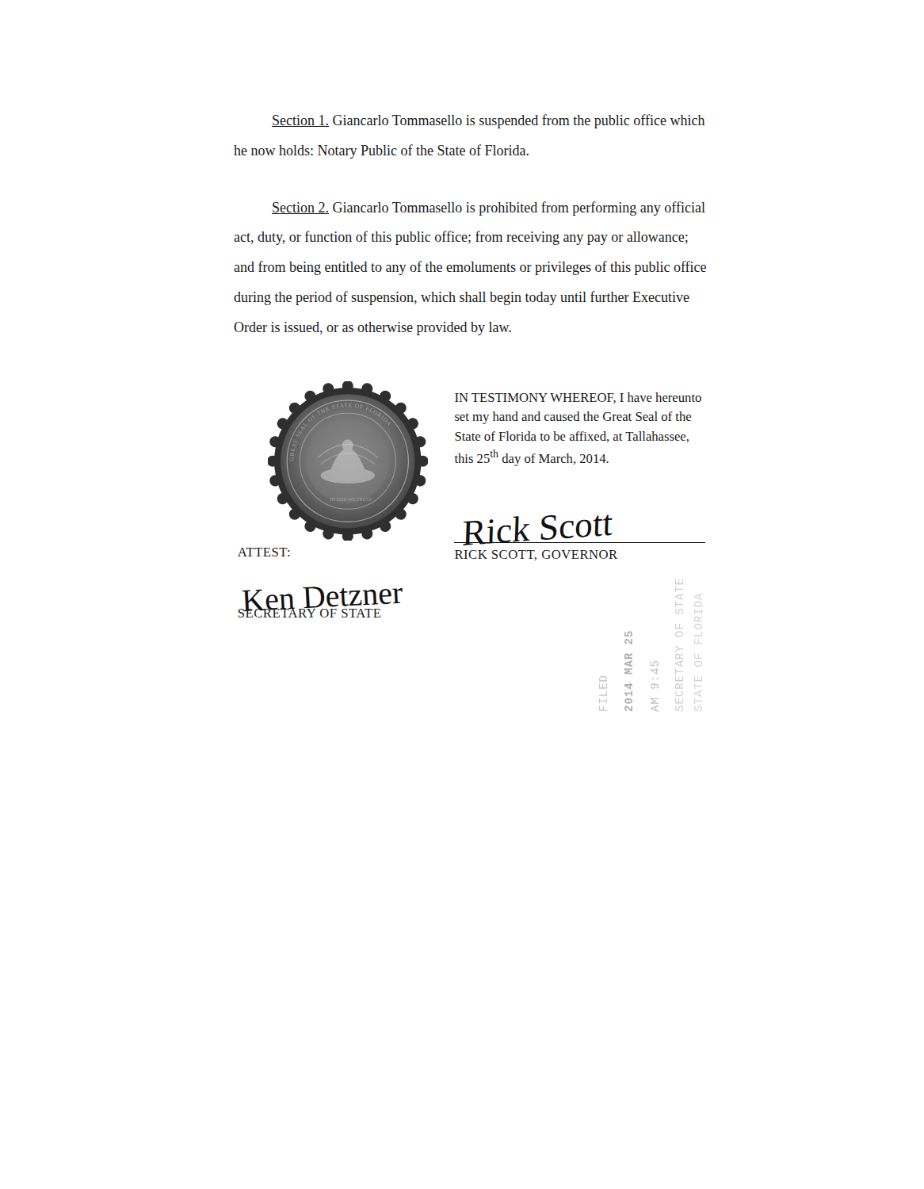Section 1. Giancarlo Tommasello is suspended from the public office which he now holds: Notary Public of the State of Florida.
Section 2. Giancarlo Tommasello is prohibited from performing any official act, duty, or function of this public office; from receiving any pay or allowance; and from being entitled to any of the emoluments or privileges of this public office during the period of suspension, which shall begin today until further Executive Order is issued, or as otherwise provided by law.
GREAT SEAL OF THE STATE OF FLORIDA IN GOD WE TRUST
ATTEST:
Ken Detzner
SECRETARY OF STATE
IN TESTIMONY WHEREOF, I have hereunto set my hand and caused the Great Seal of the State of Florida to be affixed, at Tallahassee, this 25th day of March, 2014.
Rick Scott
RICK SCOTT, GOVERNOR
FILED
2014 MAR 25
AM 9:45
SECRETARY OF STATE
STATE OF FLORIDA